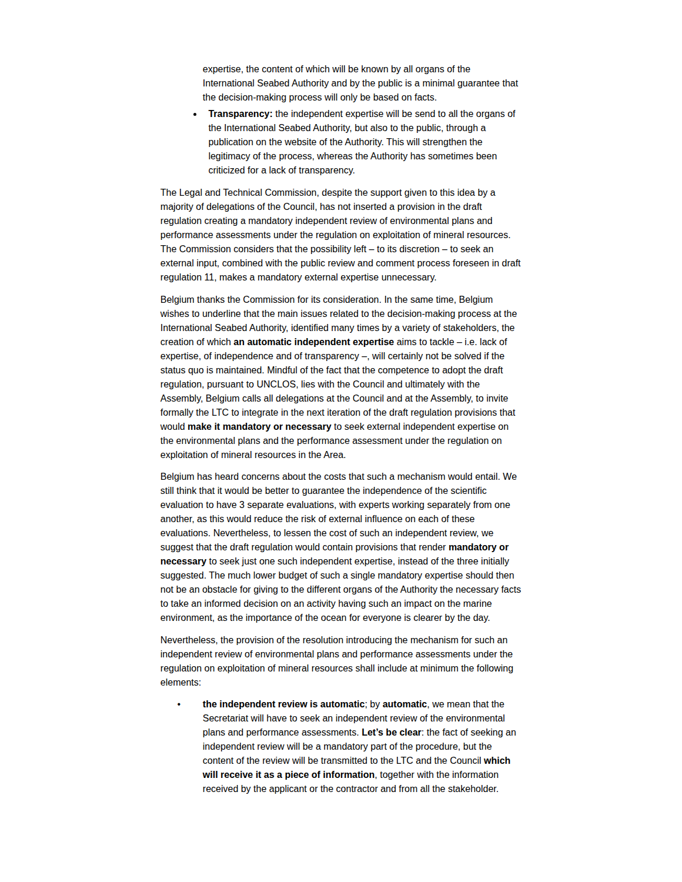expertise, the content of which will be known by all organs of the International Seabed Authority and by the public is a minimal guarantee that the decision-making process will only be based on facts.
Transparency: the independent expertise will be send to all the organs of the International Seabed Authority, but also to the public, through a publication on the website of the Authority. This will strengthen the legitimacy of the process, whereas the Authority has sometimes been criticized for a lack of transparency.
The Legal and Technical Commission, despite the support given to this idea by a majority of delegations of the Council, has not inserted a provision in the draft regulation creating a mandatory independent review of environmental plans and performance assessments under the regulation on exploitation of mineral resources. The Commission considers that the possibility left – to its discretion – to seek an external input, combined with the public review and comment process foreseen in draft regulation 11, makes a mandatory external expertise unnecessary.
Belgium thanks the Commission for its consideration. In the same time, Belgium wishes to underline that the main issues related to the decision-making process at the International Seabed Authority, identified many times by a variety of stakeholders, the creation of which an automatic independent expertise aims to tackle – i.e. lack of expertise, of independence and of transparency –, will certainly not be solved if the status quo is maintained. Mindful of the fact that the competence to adopt the draft regulation, pursuant to UNCLOS, lies with the Council and ultimately with the Assembly, Belgium calls all delegations at the Council and at the Assembly, to invite formally the LTC to integrate in the next iteration of the draft regulation provisions that would make it mandatory or necessary to seek external independent expertise on the environmental plans and the performance assessment under the regulation on exploitation of mineral resources in the Area.
Belgium has heard concerns about the costs that such a mechanism would entail. We still think that it would be better to guarantee the independence of the scientific evaluation to have 3 separate evaluations, with experts working separately from one another, as this would reduce the risk of external influence on each of these evaluations. Nevertheless, to lessen the cost of such an independent review, we suggest that the draft regulation would contain provisions that render mandatory or necessary to seek just one such independent expertise, instead of the three initially suggested. The much lower budget of such a single mandatory expertise should then not be an obstacle for giving to the different organs of the Authority the necessary facts to take an informed decision on an activity having such an impact on the marine environment, as the importance of the ocean for everyone is clearer by the day.
Nevertheless, the provision of the resolution introducing the mechanism for such an independent review of environmental plans and performance assessments under the regulation on exploitation of mineral resources shall include at minimum the following elements:
the independent review is automatic; by automatic, we mean that the Secretariat will have to seek an independent review of the environmental plans and performance assessments. Let’s be clear: the fact of seeking an independent review will be a mandatory part of the procedure, but the content of the review will be transmitted to the LTC and the Council which will receive it as a piece of information, together with the information received by the applicant or the contractor and from all the stakeholder.